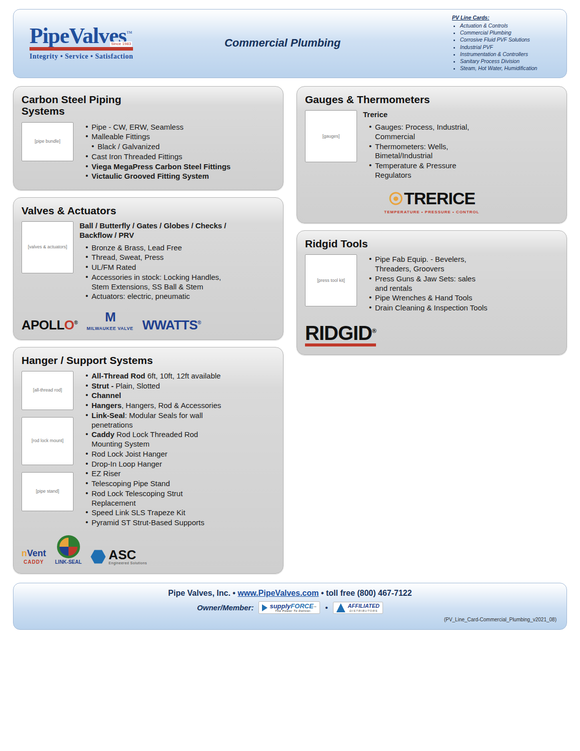PipeValves™
Since 1983
Integrity • Service • Satisfaction
Commercial Plumbing
PV Line Cards:
Actuation & Controls
Commercial Plumbing
Corrosive Fluid PVF Solutions
Industrial PVF
Instrumentation & Controllers
Sanitary Process Division
Steam, Hot Water, Humidification
Carbon Steel Piping
Systems
[pipe bundle]
Pipe - CW, ERW, Seamless
Malleable Fittings
Black / Galvanized
Cast Iron Threaded Fittings
Viega MegaPress Carbon Steel Fittings
Victaulic Grooved Fitting System
Valves & Actuators
[valves & actuators]
Ball / Butterfly / Gates / Globes / Checks /
Backflow / PRV
Bronze & Brass, Lead Free
Thread, Sweat, Press
UL/FM Rated
Accessories in stock: Locking Handles,
Stem Extensions, SS Ball & Stem
Actuators: electric, pneumatic
APOLLO®
M
MILWAUKEE VALVE
WWATTS®
Hanger / Support Systems
[all-thread rod]
[rod lock mount]
[pipe stand]
All-Thread Rod 6ft, 10ft, 12ft available
Strut - Plain, Slotted
Channel
Hangers, Hangers, Rod & Accessories
Link-Seal: Modular Seals for wall
penetrations
Caddy Rod Lock Threaded Rod
Mounting System
Rod Lock Joist Hanger
Drop-In Loop Hanger
EZ Riser
Telescoping Pipe Stand
Rod Lock Telescoping Strut
Replacement
Speed Link SLS Trapeze Kit
Pyramid ST Strut-Based Supports
n Vent
CADDY
LINK-SEAL
ASC
Engineered Solutions
Gauges & Thermometers
[gauges]
Trerice
Gauges: Process, Industrial,
Commercial
Thermometers: Wells,
Bimetal/Industrial
Temperature & Pressure
Regulators
⦿TRERICE
TEMPERATURE • PRESSURE • CONTROL
Ridgid Tools
[press tool kit]
Pipe Fab Equip. - Bevelers,
Threaders, Groovers
Press Guns & Jaw Sets: sales
and rentals
Pipe Wrenches & Hand Tools
Drain Cleaning & Inspection Tools
RIDGID®
Pipe Valves, Inc. • www.PipeValves.com • toll free (800) 467-7122
Owner/Member: supplyFORCE™ The Power To Deliver. • AFFILIATEDDISTRIBUTORS
(PV_Line_Card-Commercial_Plumbing_v2021_08)